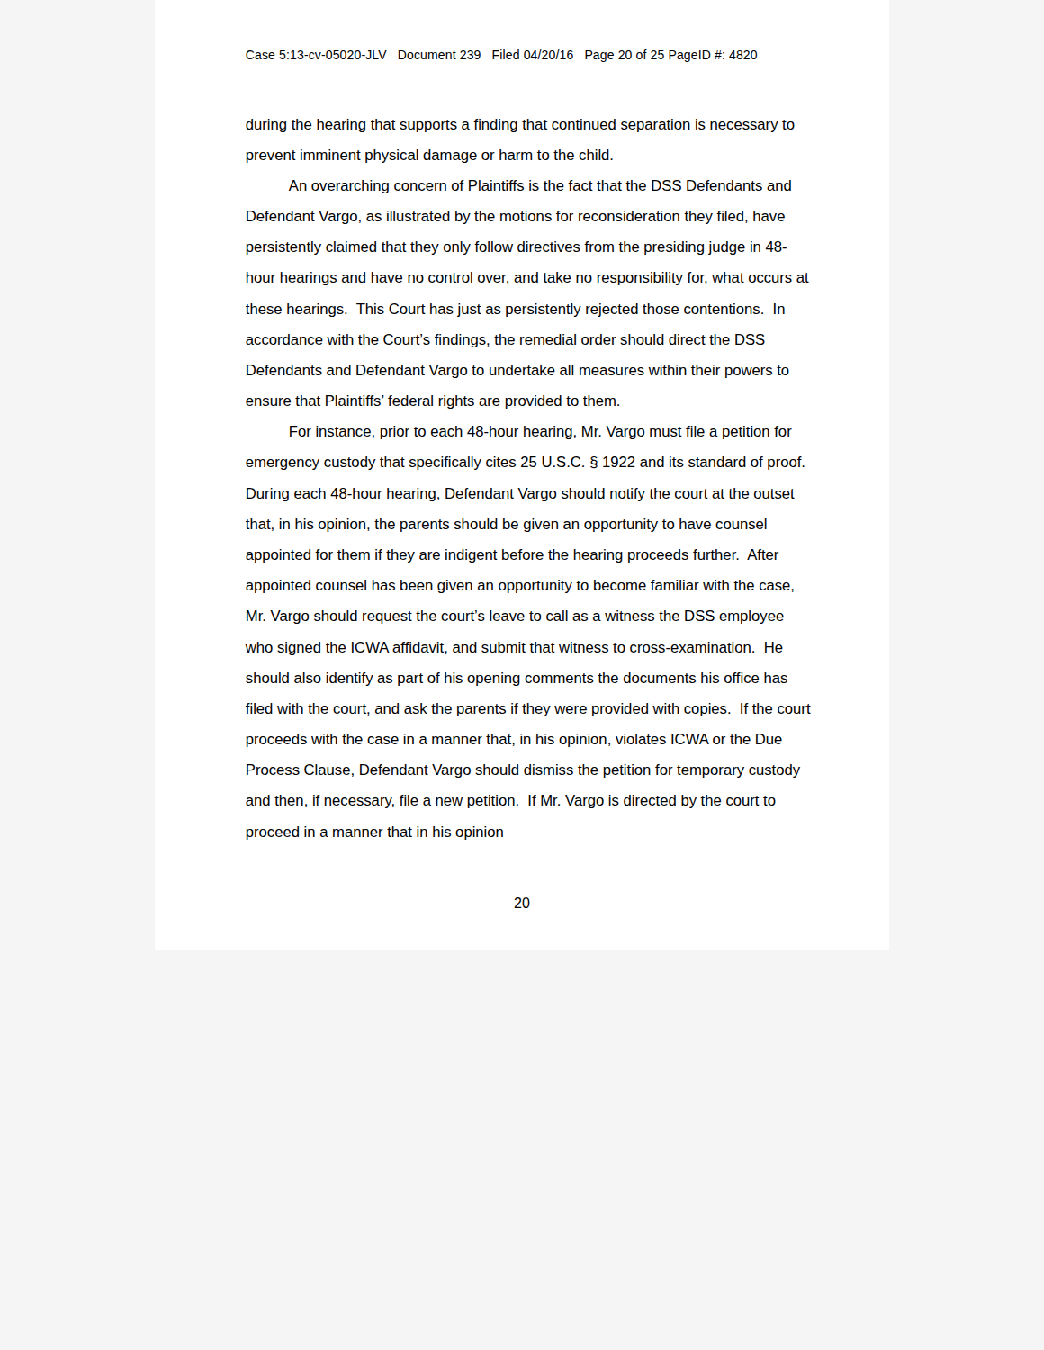Case 5:13-cv-05020-JLV Document 239 Filed 04/20/16 Page 20 of 25 PageID #: 4820
during the hearing that supports a finding that continued separation is necessary to prevent imminent physical damage or harm to the child.
An overarching concern of Plaintiffs is the fact that the DSS Defendants and Defendant Vargo, as illustrated by the motions for reconsideration they filed, have persistently claimed that they only follow directives from the presiding judge in 48-hour hearings and have no control over, and take no responsibility for, what occurs at these hearings. This Court has just as persistently rejected those contentions. In accordance with the Court’s findings, the remedial order should direct the DSS Defendants and Defendant Vargo to undertake all measures within their powers to ensure that Plaintiffs’ federal rights are provided to them.
For instance, prior to each 48-hour hearing, Mr. Vargo must file a petition for emergency custody that specifically cites 25 U.S.C. § 1922 and its standard of proof. During each 48-hour hearing, Defendant Vargo should notify the court at the outset that, in his opinion, the parents should be given an opportunity to have counsel appointed for them if they are indigent before the hearing proceeds further. After appointed counsel has been given an opportunity to become familiar with the case, Mr. Vargo should request the court’s leave to call as a witness the DSS employee who signed the ICWA affidavit, and submit that witness to cross-examination. He should also identify as part of his opening comments the documents his office has filed with the court, and ask the parents if they were provided with copies. If the court proceeds with the case in a manner that, in his opinion, violates ICWA or the Due Process Clause, Defendant Vargo should dismiss the petition for temporary custody and then, if necessary, file a new petition. If Mr. Vargo is directed by the court to proceed in a manner that in his opinion
20